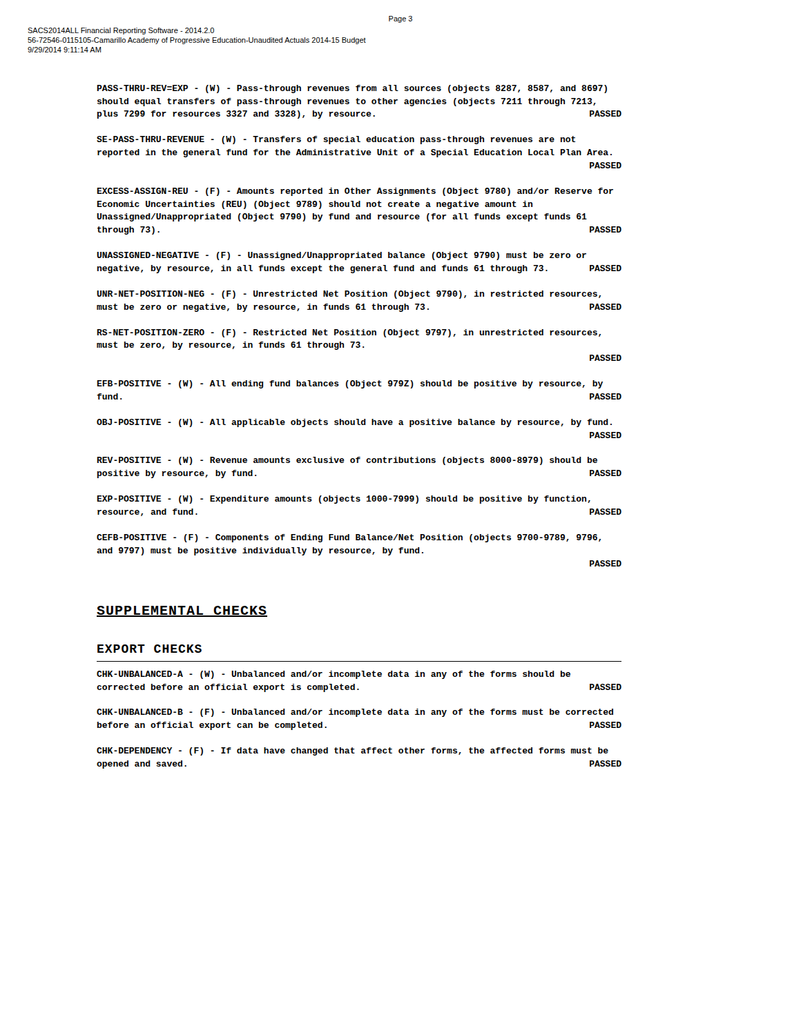Page 3
SACS2014ALL Financial Reporting Software - 2014.2.0
56-72546-0115105-Camarillo Academy of Progressive Education-Unaudited Actuals 2014-15 Budget
9/29/2014 9:11:14 AM
PASS-THRU-REV=EXP - (W) - Pass-through revenues from all sources (objects 8287, 8587, and 8697) should equal transfers of pass-through revenues to other agencies (objects 7211 through 7213, plus 7299 for resources 3327 and 3328), by resource.PASSED
SE-PASS-THRU-REVENUE - (W) - Transfers of special education pass-through revenues are not reported in the general fund for the Administrative Unit of a Special Education Local Plan Area.PASSED
EXCESS-ASSIGN-REU - (F) - Amounts reported in Other Assignments (Object 9780) and/or Reserve for Economic Uncertainties (REU) (Object 9789) should not create a negative amount in Unassigned/Unappropriated (Object 9790) by fund and resource (for all funds except funds 61 through 73).PASSED
UNASSIGNED-NEGATIVE - (F) - Unassigned/Unappropriated balance (Object 9790) must be zero or negative, by resource, in all funds except the general fund and funds 61 through 73.PASSED
UNR-NET-POSITION-NEG - (F) - Unrestricted Net Position (Object 9790), in restricted resources, must be zero or negative, by resource, in funds 61 through 73.PASSED
RS-NET-POSITION-ZERO - (F) - Restricted Net Position (Object 9797), in unrestricted resources, must be zero, by resource, in funds 61 through 73. PASSED
EFB-POSITIVE - (W) - All ending fund balances (Object 979Z) should be positive by resource, by fund.PASSED
OBJ-POSITIVE - (W) - All applicable objects should have a positive balance by resource, by fund.PASSED
REV-POSITIVE - (W) - Revenue amounts exclusive of contributions (objects 8000-8979) should be positive by resource, by fund.PASSED
EXP-POSITIVE - (W) - Expenditure amounts (objects 1000-7999) should be positive by function, resource, and fund.PASSED
CEFB-POSITIVE - (F) - Components of Ending Fund Balance/Net Position (objects 9700-9789, 9796, and 9797) must be positive individually by resource, by fund. PASSED
SUPPLEMENTAL CHECKS
EXPORT CHECKS
CHK-UNBALANCED-A - (W) - Unbalanced and/or incomplete data in any of the forms should be corrected before an official export is completed.PASSED
CHK-UNBALANCED-B - (F) - Unbalanced and/or incomplete data in any of the forms must be corrected before an official export can be completed.PASSED
CHK-DEPENDENCY - (F) - If data have changed that affect other forms, the affected forms must be opened and saved.PASSED